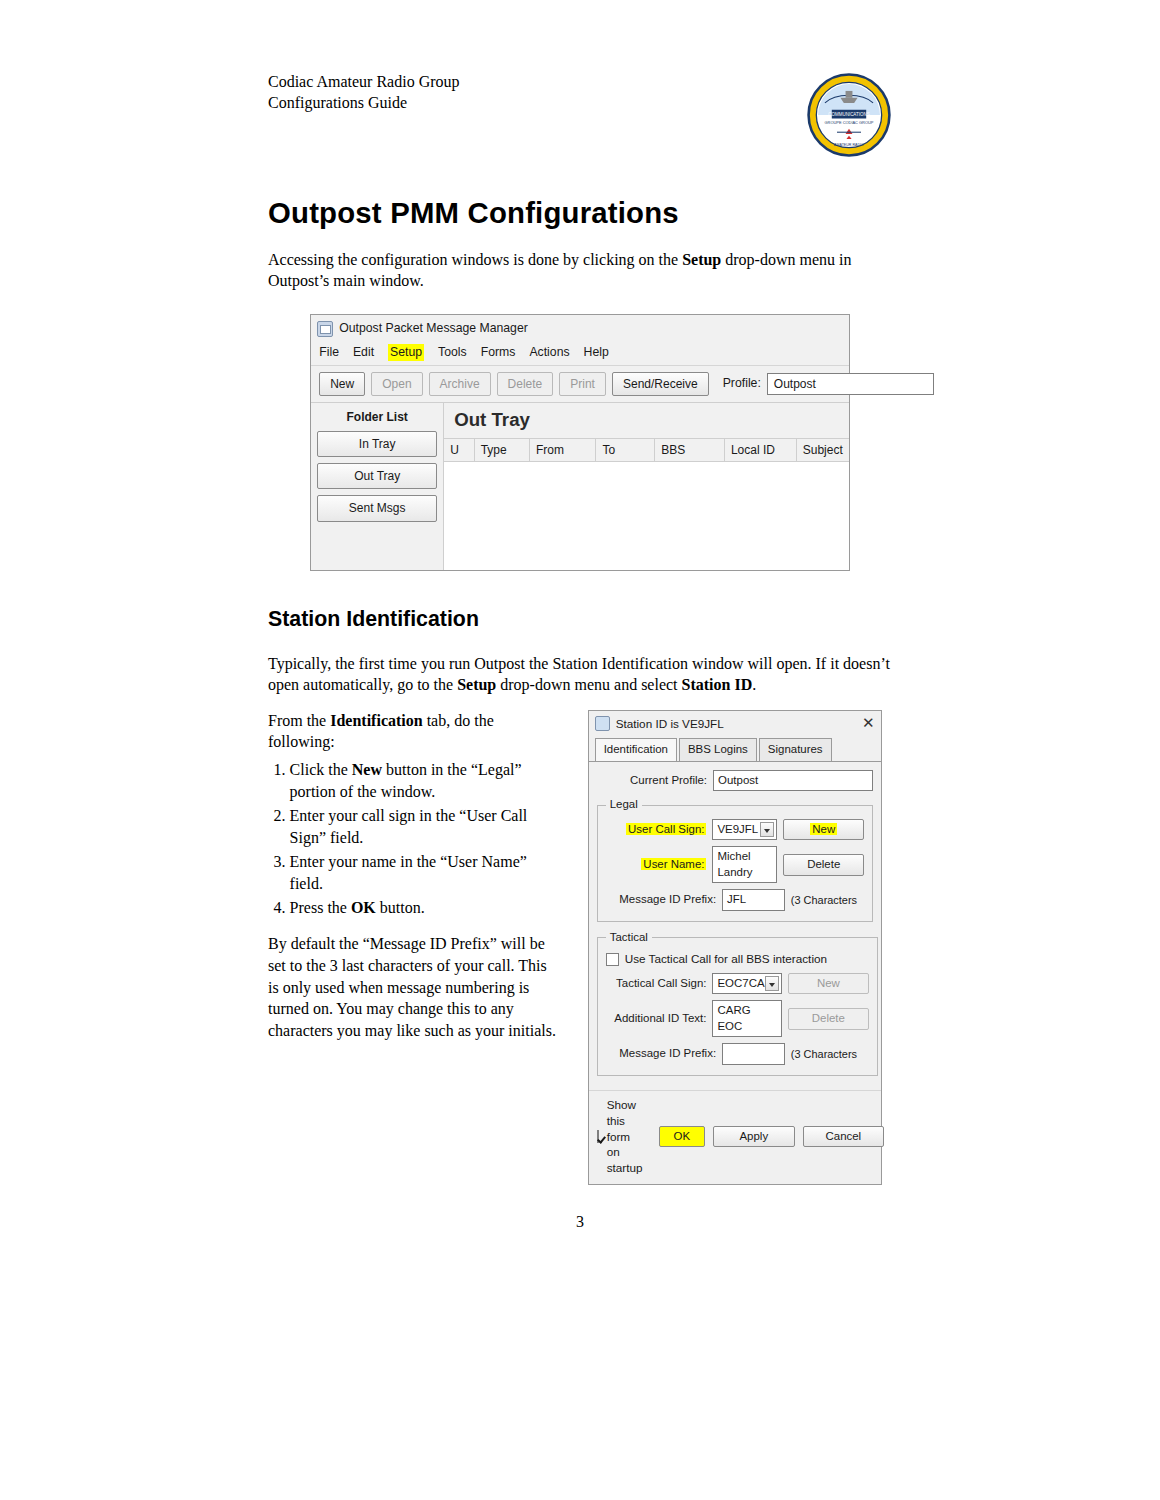Codiac Amateur Radio Group
Configurations Guide
COMMUNICATIONS GROUPE CODIAC GROUP AMATEUR RADIO
Outpost PMM Configurations
Accessing the configuration windows is done by clicking on the Setup drop-down menu in Outpost’s main window.
Outpost Packet Message Manager
File Edit Setup Tools Forms Actions Help
New Open Archive Delete Print Send/Receive Profile: Outpost
Folder List
In Tray
Out Tray
Sent Msgs
Out Tray
| U | Type | From | To | BBS | Local ID | Subject |
| --- | --- | --- | --- | --- | --- | --- |
Station Identification
Typically, the first time you run Outpost the Station Identification window will open. If it doesn’t open automatically, go to the Setup drop-down menu and select Station ID.
From the Identification tab, do the following:
Click the New button in the “Legal” portion of the window.
Enter your call sign in the “User Call Sign” field.
Enter your name in the “User Name” field.
Press the OK button.
By default the “Message ID Prefix” will be set to the 3 last characters of your call. This is only used when message numbering is turned on. You may change this to any characters you may like such as your initials.
Station ID is VE9JFL ✕
Identification BBS Logins Signatures
Current Profile: Outpost
Legal
User Call Sign: VE9JFL New
User Name: Michel Landry Delete
Message ID Prefix: JFL (3 Characters
Tactical
Use Tactical Call for all BBS interaction
Tactical Call Sign: EOC7CA New
Additional ID Text: CARG EOC Delete
Message ID Prefix: (3 Characters
Show this form on startup OK Apply Cancel
3